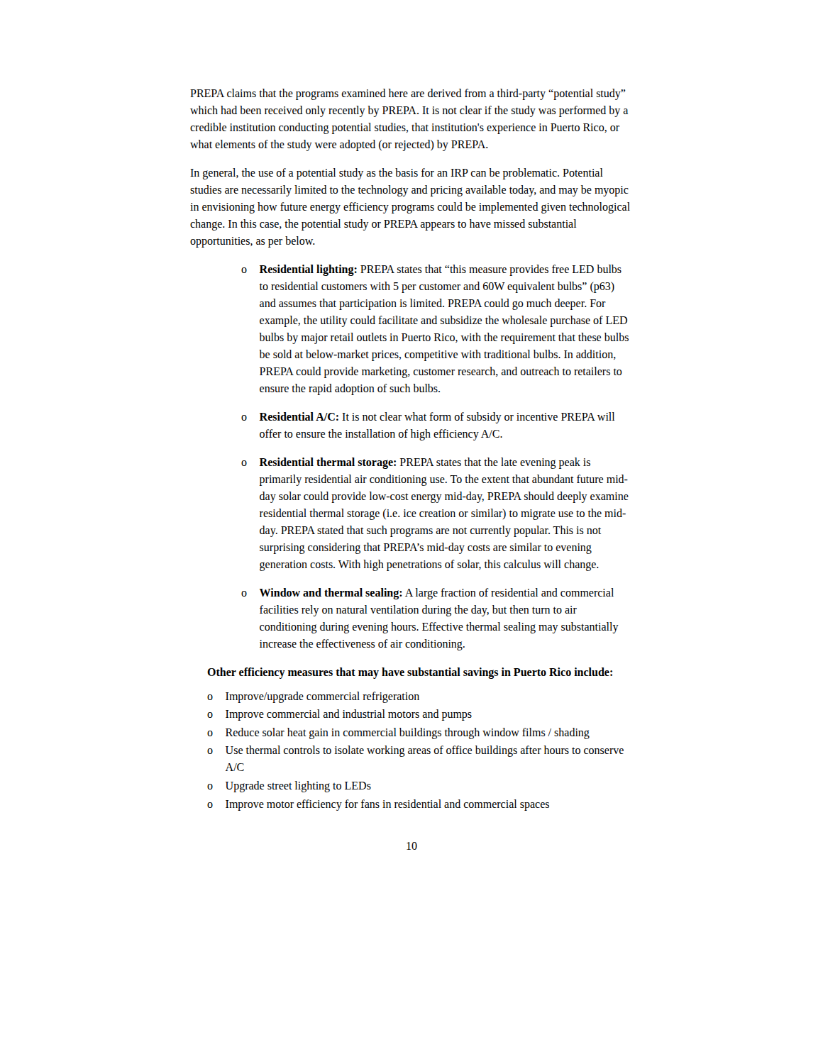PREPA claims that the programs examined here are derived from a third-party “potential study” which had been received only recently by PREPA. It is not clear if the study was performed by a credible institution conducting potential studies, that institution's experience in Puerto Rico, or what elements of the study were adopted (or rejected) by PREPA.
In general, the use of a potential study as the basis for an IRP can be problematic. Potential studies are necessarily limited to the technology and pricing available today, and may be myopic in envisioning how future energy efficiency programs could be implemented given technological change. In this case, the potential study or PREPA appears to have missed substantial opportunities, as per below.
Residential lighting: PREPA states that “this measure provides free LED bulbs to residential customers with 5 per customer and 60W equivalent bulbs” (p63) and assumes that participation is limited. PREPA could go much deeper. For example, the utility could facilitate and subsidize the wholesale purchase of LED bulbs by major retail outlets in Puerto Rico, with the requirement that these bulbs be sold at below-market prices, competitive with traditional bulbs. In addition, PREPA could provide marketing, customer research, and outreach to retailers to ensure the rapid adoption of such bulbs.
Residential A/C: It is not clear what form of subsidy or incentive PREPA will offer to ensure the installation of high efficiency A/C.
Residential thermal storage: PREPA states that the late evening peak is primarily residential air conditioning use. To the extent that abundant future mid-day solar could provide low-cost energy mid-day, PREPA should deeply examine residential thermal storage (i.e. ice creation or similar) to migrate use to the mid-day. PREPA stated that such programs are not currently popular. This is not surprising considering that PREPA’s mid-day costs are similar to evening generation costs. With high penetrations of solar, this calculus will change.
Window and thermal sealing: A large fraction of residential and commercial facilities rely on natural ventilation during the day, but then turn to air conditioning during evening hours. Effective thermal sealing may substantially increase the effectiveness of air conditioning.
Other efficiency measures that may have substantial savings in Puerto Rico include:
Improve/upgrade commercial refrigeration
Improve commercial and industrial motors and pumps
Reduce solar heat gain in commercial buildings through window films / shading
Use thermal controls to isolate working areas of office buildings after hours to conserve A/C
Upgrade street lighting to LEDs
Improve motor efficiency for fans in residential and commercial spaces
10